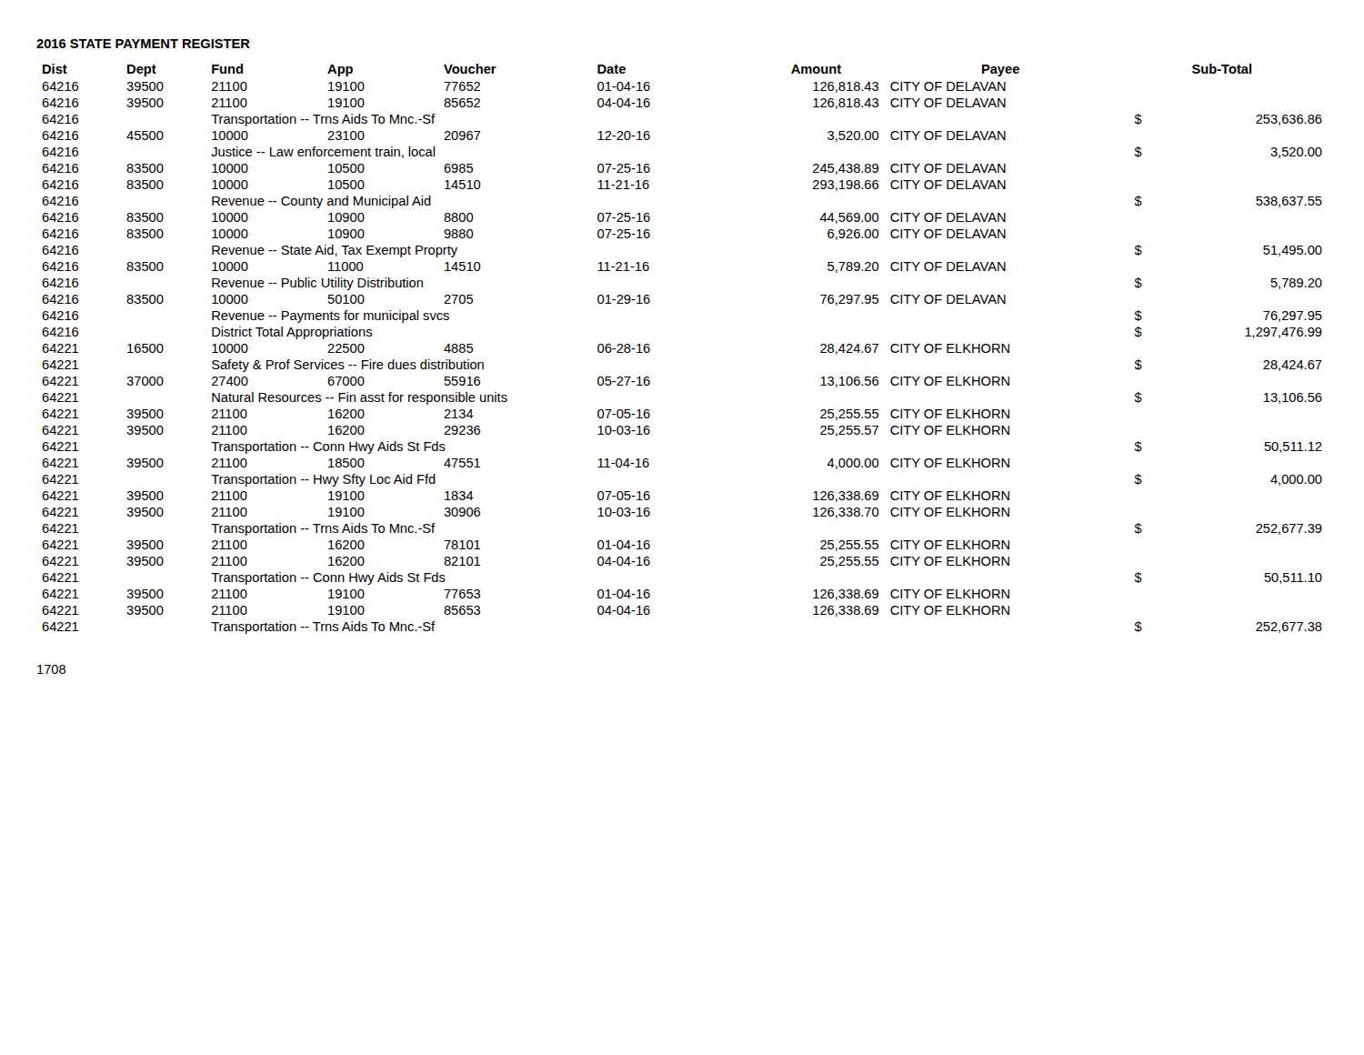2016 STATE PAYMENT REGISTER
| Dist | Dept | Fund | App | Voucher | Date | Amount | Payee | Sub-Total |
| --- | --- | --- | --- | --- | --- | --- | --- | --- |
| 64216 | 39500 | 21100 | 19100 | 77652 | 01-04-16 | 126,818.43 | CITY OF DELAVAN | | |
| 64216 | 39500 | 21100 | 19100 | 85652 | 04-04-16 | 126,818.43 | CITY OF DELAVAN | | |
| 64216 | | Transportation -- Trns Aids To Mnc.-Sf | | | $ | 253,636.86 |
| 64216 | 45500 | 10000 | 23100 | 20967 | 12-20-16 | 3,520.00 | CITY OF DELAVAN | | |
| 64216 | | Justice -- Law enforcement train, local | | | $ | 3,520.00 |
| 64216 | 83500 | 10000 | 10500 | 6985 | 07-25-16 | 245,438.89 | CITY OF DELAVAN | | |
| 64216 | 83500 | 10000 | 10500 | 14510 | 11-21-16 | 293,198.66 | CITY OF DELAVAN | | |
| 64216 | | Revenue -- County and Municipal Aid | | | $ | 538,637.55 |
| 64216 | 83500 | 10000 | 10900 | 8800 | 07-25-16 | 44,569.00 | CITY OF DELAVAN | | |
| 64216 | 83500 | 10000 | 10900 | 9880 | 07-25-16 | 6,926.00 | CITY OF DELAVAN | | |
| 64216 | | Revenue -- State Aid, Tax Exempt Proprty | | | $ | 51,495.00 |
| 64216 | 83500 | 10000 | 11000 | 14510 | 11-21-16 | 5,789.20 | CITY OF DELAVAN | | |
| 64216 | | Revenue -- Public Utility Distribution | | | $ | 5,789.20 |
| 64216 | 83500 | 10000 | 50100 | 2705 | 01-29-16 | 76,297.95 | CITY OF DELAVAN | | |
| 64216 | | Revenue -- Payments for municipal svcs | | | $ | 76,297.95 |
| 64216 | | District Total Appropriations | | | $ | 1,297,476.99 |
| 64221 | 16500 | 10000 | 22500 | 4885 | 06-28-16 | 28,424.67 | CITY OF ELKHORN | | |
| 64221 | | Safety & Prof Services -- Fire dues distribution | | | $ | 28,424.67 |
| 64221 | 37000 | 27400 | 67000 | 55916 | 05-27-16 | 13,106.56 | CITY OF ELKHORN | | |
| 64221 | | Natural Resources -- Fin asst for responsible units | | | $ | 13,106.56 |
| 64221 | 39500 | 21100 | 16200 | 2134 | 07-05-16 | 25,255.55 | CITY OF ELKHORN | | |
| 64221 | 39500 | 21100 | 16200 | 29236 | 10-03-16 | 25,255.57 | CITY OF ELKHORN | | |
| 64221 | | Transportation -- Conn Hwy Aids St Fds | | | $ | 50,511.12 |
| 64221 | 39500 | 21100 | 18500 | 47551 | 11-04-16 | 4,000.00 | CITY OF ELKHORN | | |
| 64221 | | Transportation -- Hwy Sfty Loc Aid Ffd | | | $ | 4,000.00 |
| 64221 | 39500 | 21100 | 19100 | 1834 | 07-05-16 | 126,338.69 | CITY OF ELKHORN | | |
| 64221 | 39500 | 21100 | 19100 | 30906 | 10-03-16 | 126,338.70 | CITY OF ELKHORN | | |
| 64221 | | Transportation -- Trns Aids To Mnc.-Sf | | | $ | 252,677.39 |
| 64221 | 39500 | 21100 | 16200 | 78101 | 01-04-16 | 25,255.55 | CITY OF ELKHORN | | |
| 64221 | 39500 | 21100 | 16200 | 82101 | 04-04-16 | 25,255.55 | CITY OF ELKHORN | | |
| 64221 | | Transportation -- Conn Hwy Aids St Fds | | | $ | 50,511.10 |
| 64221 | 39500 | 21100 | 19100 | 77653 | 01-04-16 | 126,338.69 | CITY OF ELKHORN | | |
| 64221 | 39500 | 21100 | 19100 | 85653 | 04-04-16 | 126,338.69 | CITY OF ELKHORN | | |
| 64221 | | Transportation -- Trns Aids To Mnc.-Sf | | | $ | 252,677.38 |
1708